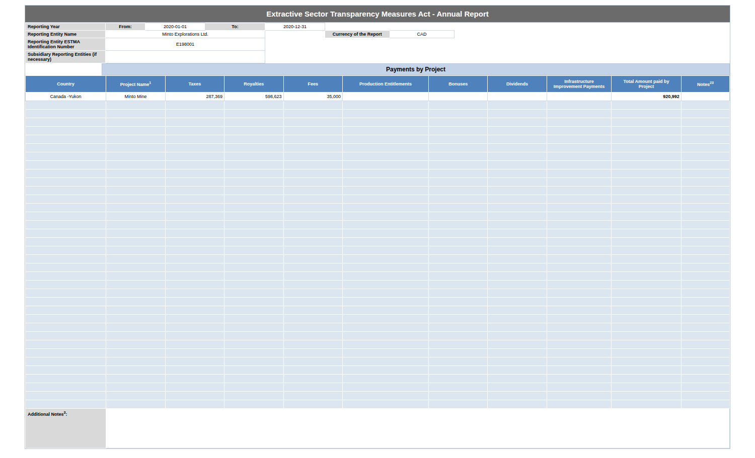Extractive Sector Transparency Measures Act - Annual Report
| Reporting Year | From: | 2020-01-01 | To: | 2020-12-31 | | | | | | |
| Reporting Entity Name | Minto Explorations Ltd. | | Currency of the Report | CAD | | | | |
| Reporting Entity ESTMA Identification Number | E198001 | | | | | | | |
| Subsidiary Reporting Entities (if necessary) | | | | | | | | |
| | Payments by Project |
| Country | Project Name 1 | Taxes | Royalties | Fees | Production Entitlements | Bonuses | Dividends | Infrastructure Improvement Payments | Total Amount paid by Project | Notes 23 |
| Canada -Yukon | Minto Mine | 287,369 | 598,623 | 35,000 | | | | | 920,992 | |
| Additional Notes 3 : | |